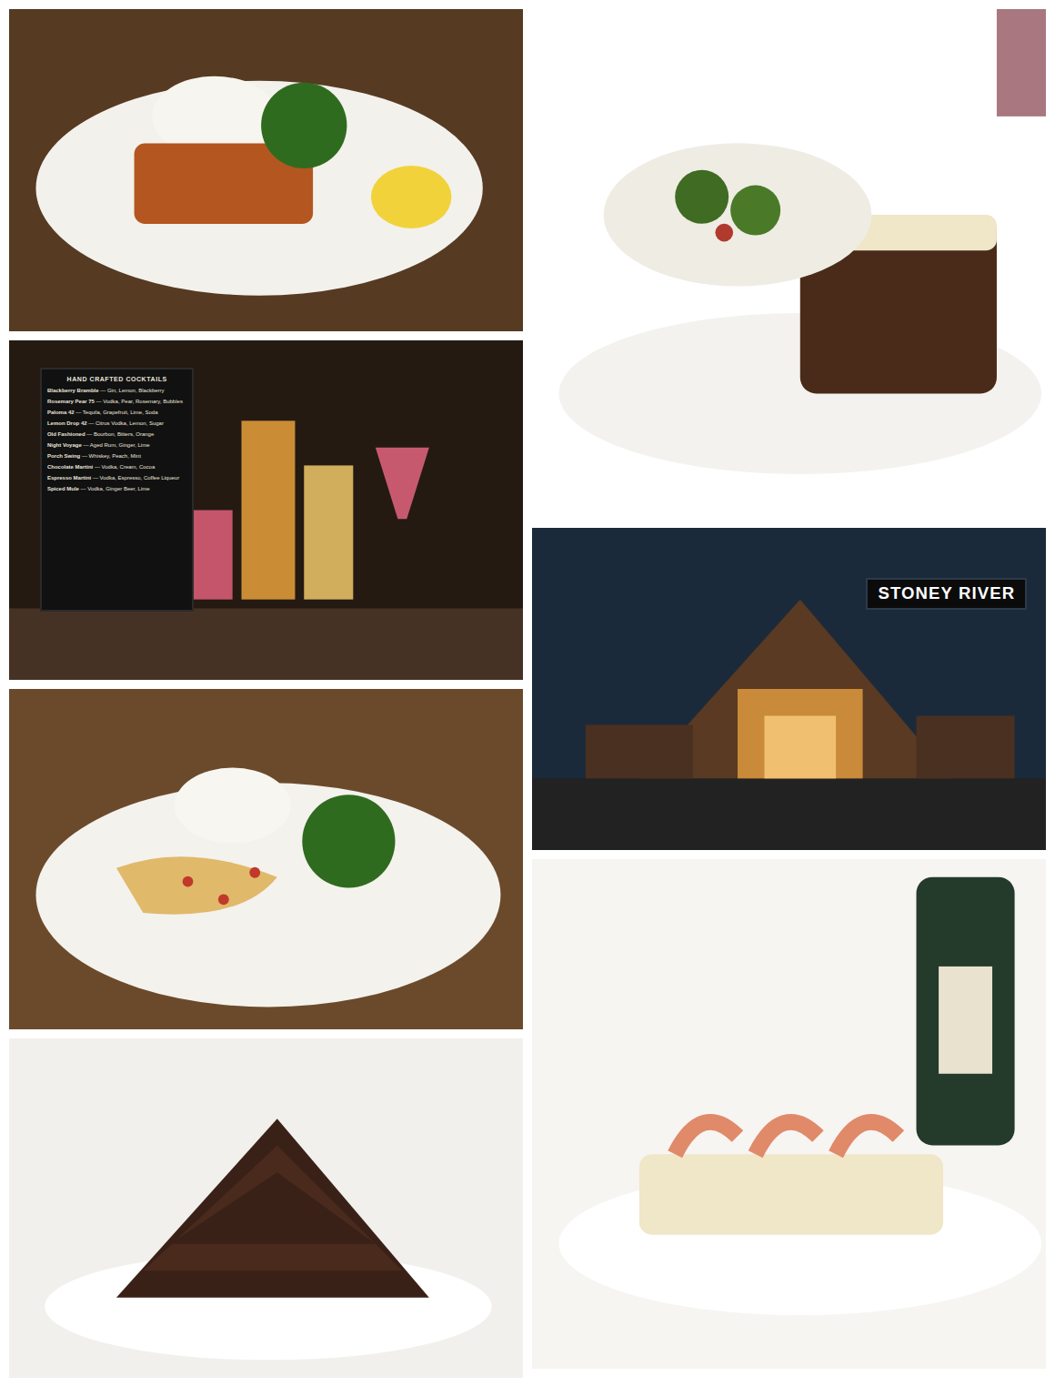Stoney River Steakhouse and Grill — Food, Drinks and Restaurant Gallery
Grilled salmon with mashed potatoes, broccoli and lemon
Hand Crafted Cocktails
Blackberry Bramble — Gin, Lemon, Blackberry
Rosemary Pear 75 — Vodka, Pear, Rosemary, Bubbles
Paloma 42 — Tequila, Grapefruit, Lime, Soda
Lemon Drop 42 — Citrus Vodka, Lemon, Sugar
Old Fashioned — Bourbon, Bitters, Orange
Night Voyage — Aged Rum, Ginger, Lime
Porch Swing — Whiskey, Peach, Mint
Chocolate Martini — Vodka, Cream, Cocoa
Espresso Martini — Vodka, Espresso, Coffee Liqueur
Spiced Mule — Vodka, Ginger Beer, Lime
Hand crafted cocktails with a drink menu
Chicken cutlets with caper cream sauce, mashed potatoes and broccoli
Layered chocolate cake slice
Peppercorn crusted filet with roasted Brussels sprouts
Stoney River
Stoney River restaurant exterior at dusk
Shrimp appetizer with cream sauce and white wine